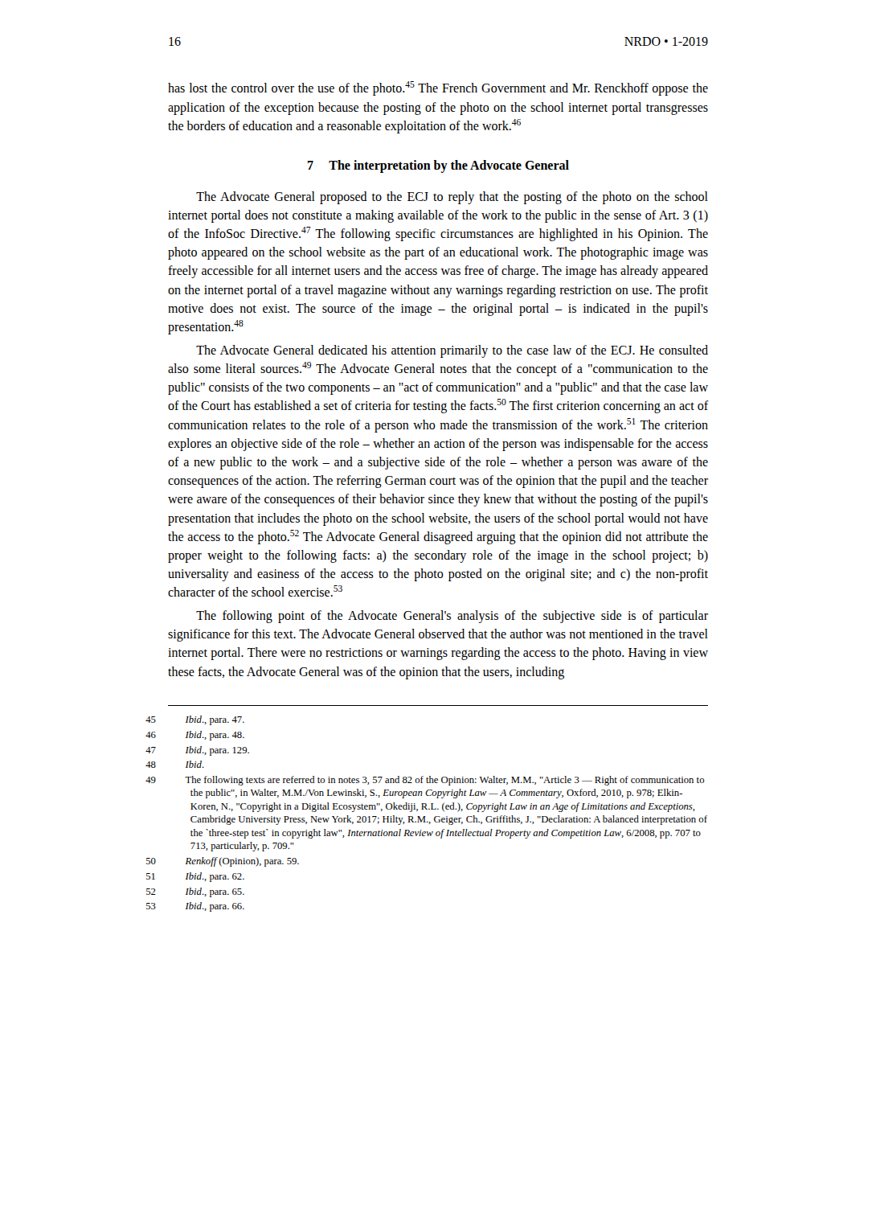16 NRDO • 1-2019
has lost the control over the use of the photo.45 The French Government and Mr. Renckhoff oppose the application of the exception because the posting of the photo on the school internet portal transgresses the borders of education and a reasonable exploitation of the work.46
7 The interpretation by the Advocate General
The Advocate General proposed to the ECJ to reply that the posting of the photo on the school internet portal does not constitute a making available of the work to the public in the sense of Art. 3 (1) of the InfoSoc Directive.47 The following specific circumstances are highlighted in his Opinion. The photo appeared on the school website as the part of an educational work. The photographic image was freely accessible for all internet users and the access was free of charge. The image has already appeared on the internet portal of a travel magazine without any warnings regarding restriction on use. The profit motive does not exist. The source of the image – the original portal – is indicated in the pupil's presentation.48
The Advocate General dedicated his attention primarily to the case law of the ECJ. He consulted also some literal sources.49 The Advocate General notes that the concept of a "communication to the public" consists of the two components – an "act of communication" and a "public" and that the case law of the Court has established a set of criteria for testing the facts.50 The first criterion concerning an act of communication relates to the role of a person who made the transmission of the work.51 The criterion explores an objective side of the role – whether an action of the person was indispensable for the access of a new public to the work – and a subjective side of the role – whether a person was aware of the consequences of the action. The referring German court was of the opinion that the pupil and the teacher were aware of the consequences of their behavior since they knew that without the posting of the pupil's presentation that includes the photo on the school website, the users of the school portal would not have the access to the photo.52 The Advocate General disagreed arguing that the opinion did not attribute the proper weight to the following facts: a) the secondary role of the image in the school project; b) universality and easiness of the access to the photo posted on the original site; and c) the non-profit character of the school exercise.53
The following point of the Advocate General's analysis of the subjective side is of particular significance for this text. The Advocate General observed that the author was not mentioned in the travel internet portal. There were no restrictions or warnings regarding the access to the photo. Having in view these facts, the Advocate General was of the opinion that the users, including
45 Ibid., para. 47.
46 Ibid., para. 48.
47 Ibid., para. 129.
48 Ibid.
49 The following texts are referred to in notes 3, 57 and 82 of the Opinion: Walter, M.M., "Article 3 — Right of communication to the public", in Walter, M.M./Von Lewinski, S., European Copyright Law — A Commentary, Oxford, 2010, p. 978; Elkin-Koren, N., "Copyright in a Digital Ecosystem", Okediji, R.L. (ed.), Copyright Law in an Age of Limitations and Exceptions, Cambridge University Press, New York, 2017; Hilty, R.M., Geiger, Ch., Griffiths, J., "Declaration: A balanced interpretation of the `three-step test` in copyright law", International Review of Intellectual Property and Competition Law, 6/2008, pp. 707 to 713, particularly, p. 709."
50 Renkoff (Opinion), para. 59.
51 Ibid., para. 62.
52 Ibid., para. 65.
53 Ibid., para. 66.